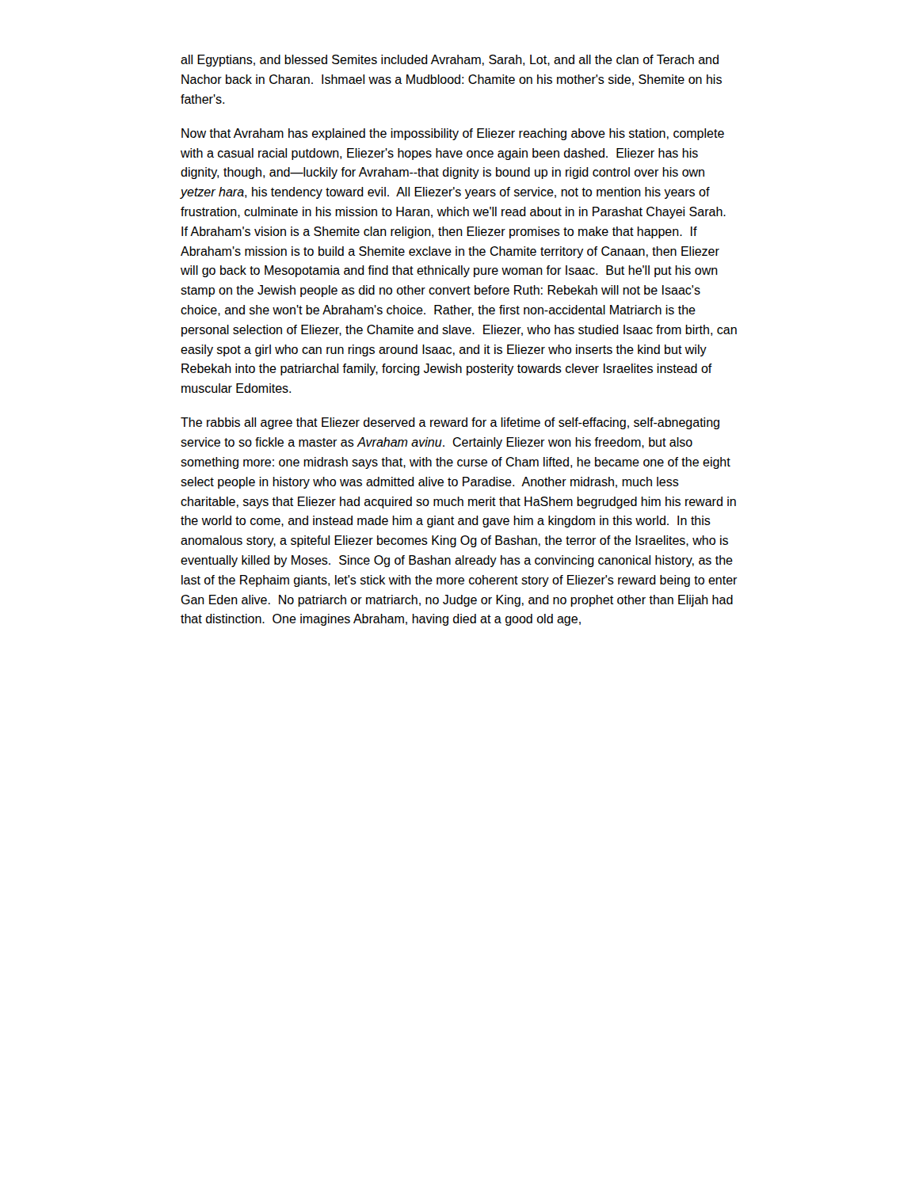all Egyptians, and blessed Semites included Avraham, Sarah, Lot, and all the clan of Terach and Nachor back in Charan. Ishmael was a Mudblood: Chamite on his mother's side, Shemite on his father's.
Now that Avraham has explained the impossibility of Eliezer reaching above his station, complete with a casual racial putdown, Eliezer's hopes have once again been dashed. Eliezer has his dignity, though, and—luckily for Avraham--that dignity is bound up in rigid control over his own yetzer hara, his tendency toward evil. All Eliezer's years of service, not to mention his years of frustration, culminate in his mission to Haran, which we'll read about in in Parashat Chayei Sarah. If Abraham's vision is a Shemite clan religion, then Eliezer promises to make that happen. If Abraham's mission is to build a Shemite exclave in the Chamite territory of Canaan, then Eliezer will go back to Mesopotamia and find that ethnically pure woman for Isaac. But he'll put his own stamp on the Jewish people as did no other convert before Ruth: Rebekah will not be Isaac's choice, and she won't be Abraham's choice. Rather, the first non-accidental Matriarch is the personal selection of Eliezer, the Chamite and slave. Eliezer, who has studied Isaac from birth, can easily spot a girl who can run rings around Isaac, and it is Eliezer who inserts the kind but wily Rebekah into the patriarchal family, forcing Jewish posterity towards clever Israelites instead of muscular Edomites.
The rabbis all agree that Eliezer deserved a reward for a lifetime of self-effacing, self-abnegating service to so fickle a master as Avraham avinu. Certainly Eliezer won his freedom, but also something more: one midrash says that, with the curse of Cham lifted, he became one of the eight select people in history who was admitted alive to Paradise. Another midrash, much less charitable, says that Eliezer had acquired so much merit that HaShem begrudged him his reward in the world to come, and instead made him a giant and gave him a kingdom in this world. In this anomalous story, a spiteful Eliezer becomes King Og of Bashan, the terror of the Israelites, who is eventually killed by Moses. Since Og of Bashan already has a convincing canonical history, as the last of the Rephaim giants, let's stick with the more coherent story of Eliezer's reward being to enter Gan Eden alive. No patriarch or matriarch, no Judge or King, and no prophet other than Elijah had that distinction. One imagines Abraham, having died at a good old age,